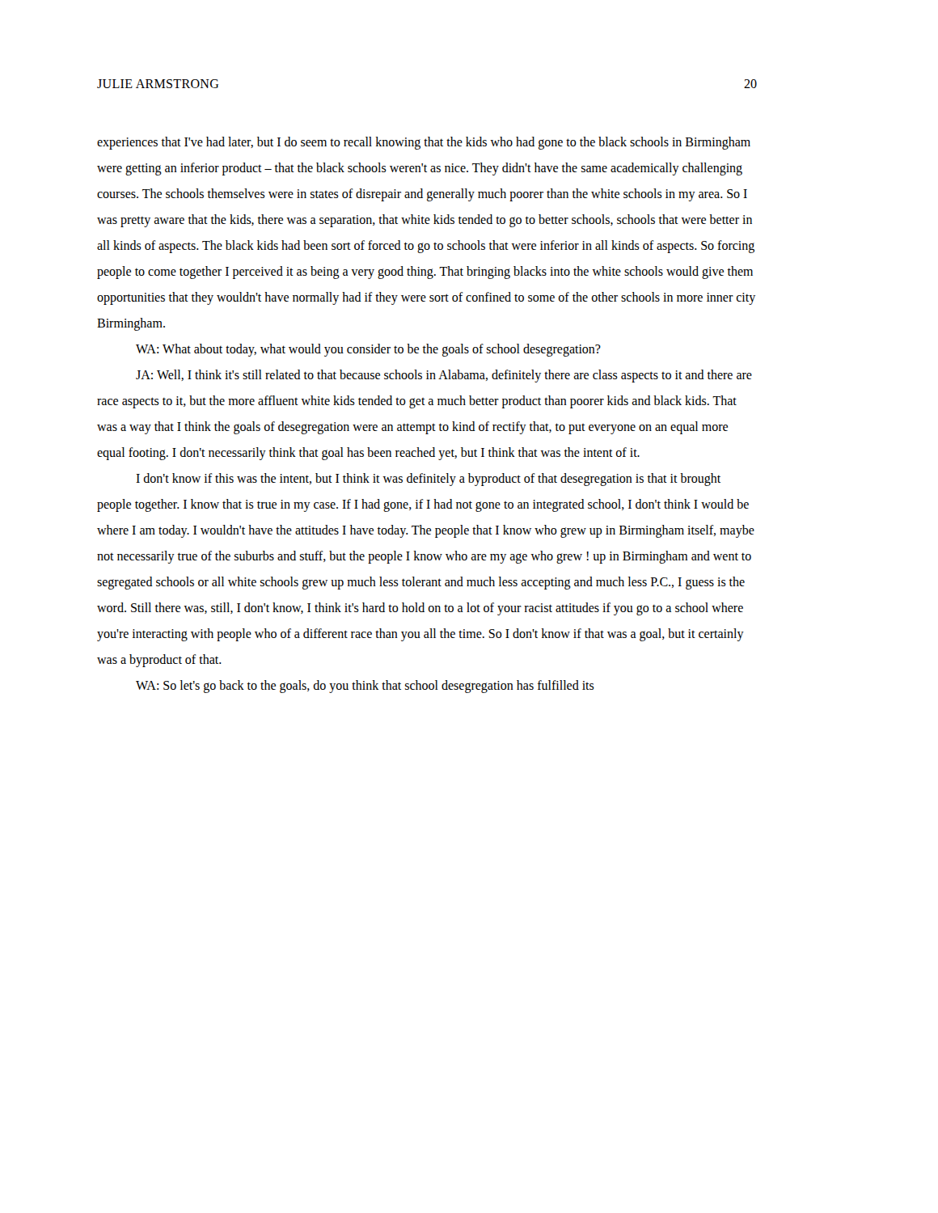Julie Armstrong 20
experiences that I've had later, but I do seem to recall knowing that the kids who had gone to the black schools in Birmingham were getting an inferior product – that the black schools weren't as nice. They didn't have the same academically challenging courses. The schools themselves were in states of disrepair and generally much poorer than the white schools in my area. So I was pretty aware that the kids, there was a separation, that white kids tended to go to better schools, schools that were better in all kinds of aspects. The black kids had been sort of forced to go to schools that were inferior in all kinds of aspects. So forcing people to come together I perceived it as being a very good thing. That bringing blacks into the white schools would give them opportunities that they wouldn't have normally had if they were sort of confined to some of the other schools in more inner city Birmingham.
WA: What about today, what would you consider to be the goals of school desegregation?
JA: Well, I think it's still related to that because schools in Alabama, definitely there are class aspects to it and there are race aspects to it, but the more affluent white kids tended to get a much better product than poorer kids and black kids. That was a way that I think the goals of desegregation were an attempt to kind of rectify that, to put everyone on an equal more equal footing. I don't necessarily think that goal has been reached yet, but I think that was the intent of it.
I don't know if this was the intent, but I think it was definitely a byproduct of that desegregation is that it brought people together. I know that is true in my case. If I had gone, if I had not gone to an integrated school, I don't think I would be where I am today. I wouldn't have the attitudes I have today. The people that I know who grew up in Birmingham itself, maybe not necessarily true of the suburbs and stuff, but the people I know who are my age who grew ! up in Birmingham and went to segregated schools or all white schools grew up much less tolerant and much less accepting and much less P.C., I guess is the word. Still there was, still, I don't know, I think it's hard to hold on to a lot of your racist attitudes if you go to a school where you're interacting with people who of a different race than you all the time. So I don't know if that was a goal, but it certainly was a byproduct of that.
WA: So let's go back to the goals, do you think that school desegregation has fulfilled its